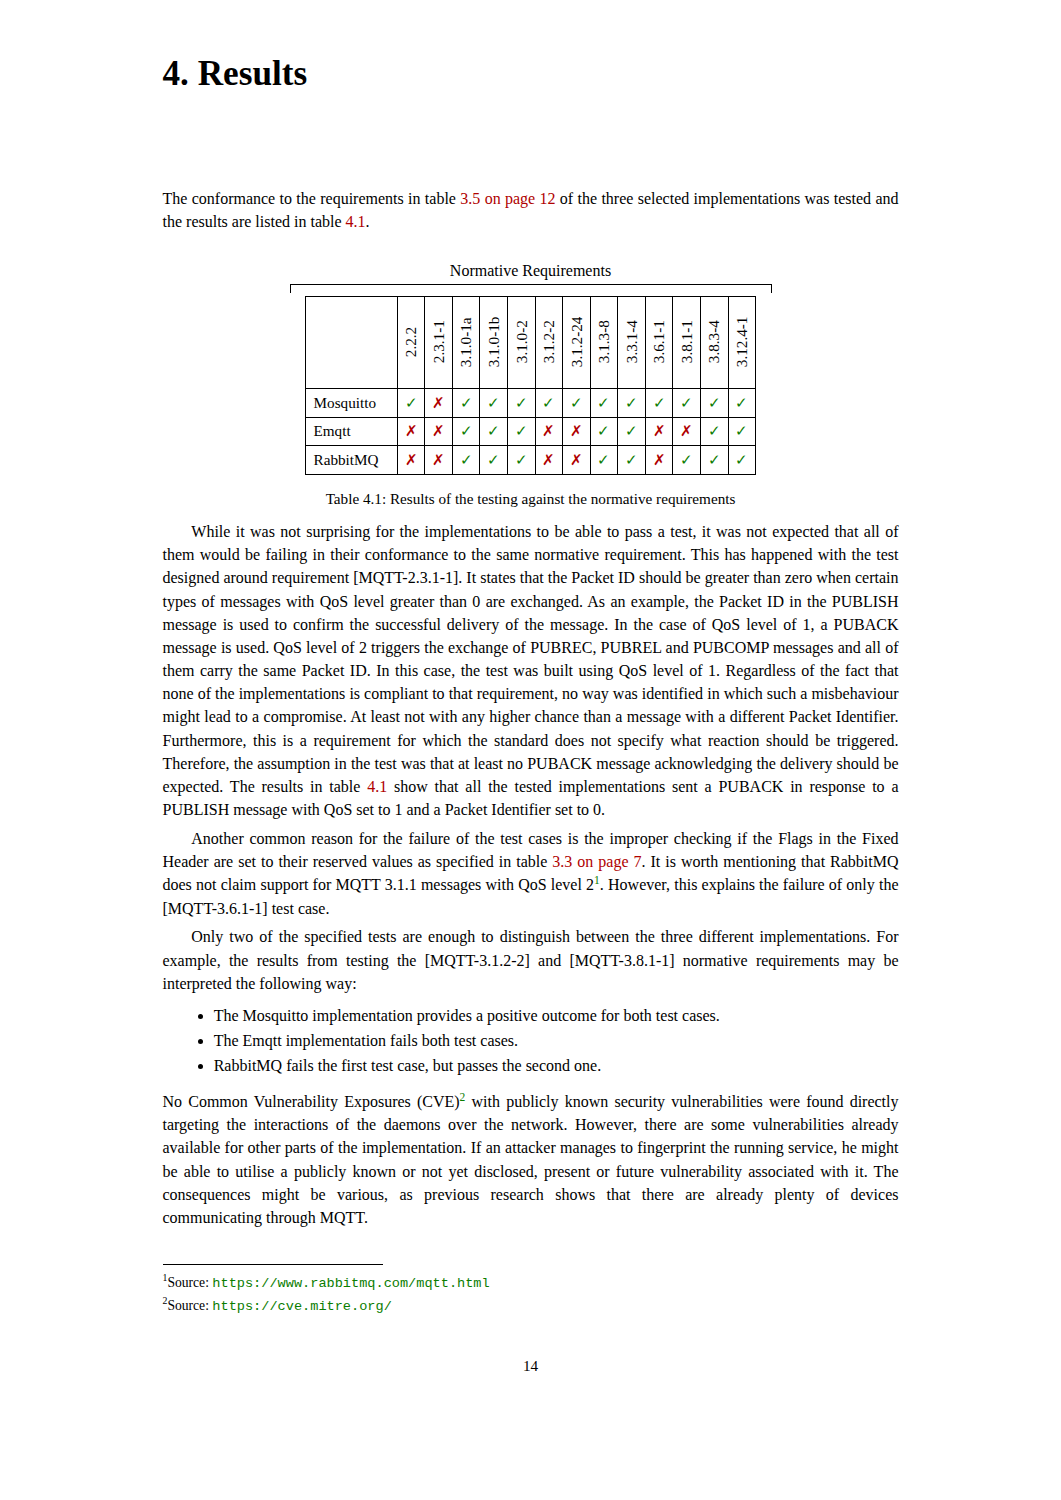4. Results
The conformance to the requirements in table 3.5 on page 12 of the three selected implementations was tested and the results are listed in table 4.1.
Normative Requirements
| | 2.2.2 | 2.3.1-1 | 3.1.0-1a | 3.1.0-1b | 3.1.0-2 | 3.1.2-2 | 3.1.2-24 | 3.1.3-8 | 3.3.1-4 | 3.6.1-1 | 3.8.1-1 | 3.8.3-4 | 3.12.4-1 |
| --- | --- | --- | --- | --- | --- | --- | --- | --- | --- | --- | --- | --- | --- |
| Mosquitto | ✓ | ✗ | ✓ | ✓ | ✓ | ✓ | ✓ | ✓ | ✓ | ✓ | ✓ | ✓ | ✓ |
| Emqtt | ✗ | ✗ | ✓ | ✓ | ✓ | ✗ | ✗ | ✓ | ✓ | ✗ | ✗ | ✓ | ✓ |
| RabbitMQ | ✗ | ✗ | ✓ | ✓ | ✓ | ✗ | ✗ | ✓ | ✓ | ✗ | ✓ | ✓ | ✓ |
Table 4.1: Results of the testing against the normative requirements
While it was not surprising for the implementations to be able to pass a test, it was not expected that all of them would be failing in their conformance to the same normative requirement. This has happened with the test designed around requirement [MQTT-2.3.1-1]. It states that the Packet ID should be greater than zero when certain types of messages with QoS level greater than 0 are exchanged. As an example, the Packet ID in the PUBLISH message is used to confirm the successful delivery of the message. In the case of QoS level of 1, a PUBACK message is used. QoS level of 2 triggers the exchange of PUBREC, PUBREL and PUBCOMP messages and all of them carry the same Packet ID. In this case, the test was built using QoS level of 1. Regardless of the fact that none of the implementations is compliant to that requirement, no way was identified in which such a misbehaviour might lead to a compromise. At least not with any higher chance than a message with a different Packet Identifier. Furthermore, this is a requirement for which the standard does not specify what reaction should be triggered. Therefore, the assumption in the test was that at least no PUBACK message acknowledging the delivery should be expected. The results in table 4.1 show that all the tested implementations sent a PUBACK in response to a PUBLISH message with QoS set to 1 and a Packet Identifier set to 0.
Another common reason for the failure of the test cases is the improper checking if the Flags in the Fixed Header are set to their reserved values as specified in table 3.3 on page 7. It is worth mentioning that RabbitMQ does not claim support for MQTT 3.1.1 messages with QoS level 21. However, this explains the failure of only the [MQTT-3.6.1-1] test case.
Only two of the specified tests are enough to distinguish between the three different implementations. For example, the results from testing the [MQTT-3.1.2-2] and [MQTT-3.8.1-1] normative requirements may be interpreted the following way:
The Mosquitto implementation provides a positive outcome for both test cases.
The Emqtt implementation fails both test cases.
RabbitMQ fails the first test case, but passes the second one.
No Common Vulnerability Exposures (CVE)2 with publicly known security vulnerabilities were found directly targeting the interactions of the daemons over the network. However, there are some vulnerabilities already available for other parts of the implementation. If an attacker manages to fingerprint the running service, he might be able to utilise a publicly known or not yet disclosed, present or future vulnerability associated with it. The consequences might be various, as previous research shows that there are already plenty of devices communicating through MQTT.
1Source: https://www.rabbitmq.com/mqtt.html
2Source: https://cve.mitre.org/
14